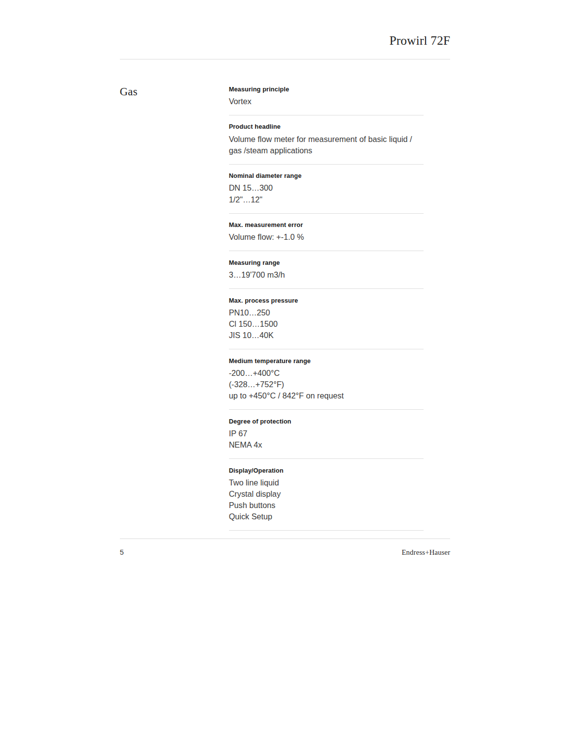Prowirl 72F
Gas
Measuring principle
Vortex
Product headline
Volume flow meter for measurement of basic liquid / gas /steam applications
Nominal diameter range
DN 15…300 1/2"…12"
Max. measurement error
Volume flow: +-1.0 %
Measuring range
3…19'700 m3/h
Max. process pressure
PN10…250 Cl 150…1500 JIS 10…40K
Medium temperature range
-200…+400°C (-328…+752°F) up to +450°C / 842°F on request
Degree of protection
IP 67 NEMA 4x
Display/Operation
Two line liquid Crystal display Push buttons Quick Setup
5
Endress+Hauser